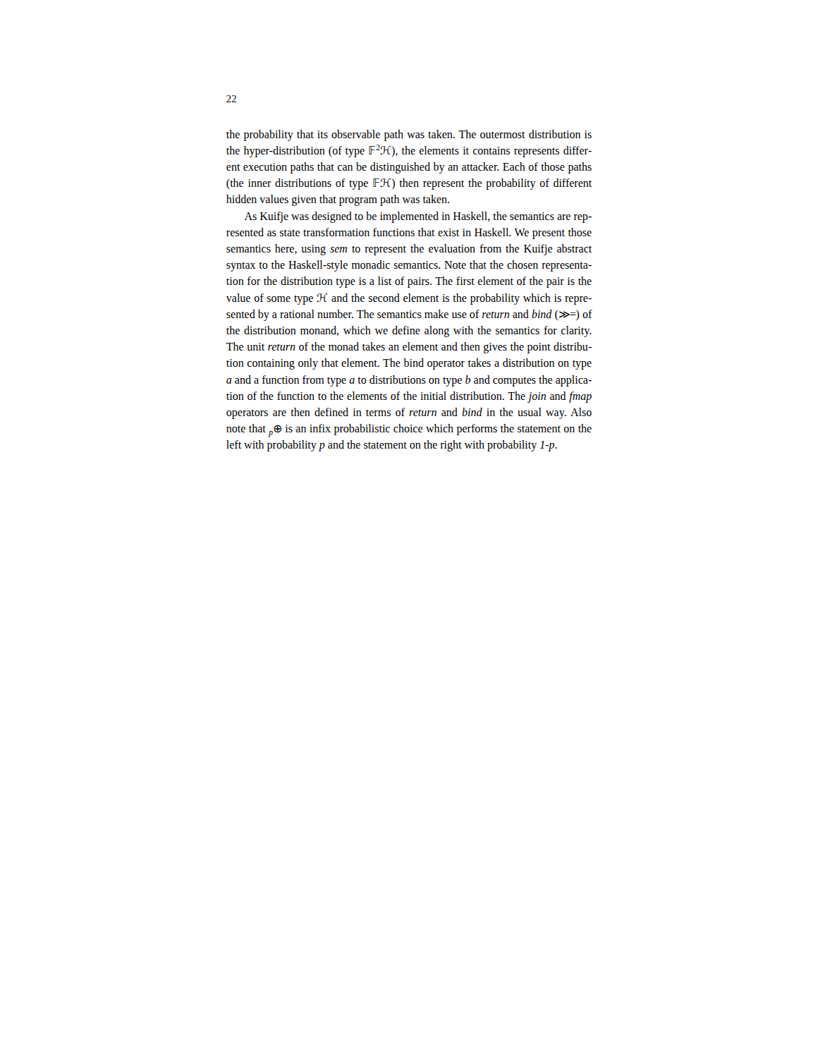22
the probability that its observable path was taken. The outermost distribution is the hyper-distribution (of type 𝔽2ℋ), the elements it contains represents different execution paths that can be distinguished by an attacker. Each of those paths (the inner distributions of type 𝔽ℋ) then represent the probability of different hidden values given that program path was taken.
As Kuifje was designed to be implemented in Haskell, the semantics are represented as state transformation functions that exist in Haskell. We present those semantics here, using sem to represent the evaluation from the Kuifje abstract syntax to the Haskell-style monadic semantics. Note that the chosen representation for the distribution type is a list of pairs. The first element of the pair is the value of some type ℋ and the second element is the probability which is represented by a rational number. The semantics make use of return and bind (≫=) of the distribution monand, which we define along with the semantics for clarity. The unit return of the monad takes an element and then gives the point distribution containing only that element. The bind operator takes a distribution on type a and a function from type a to distributions on type b and computes the application of the function to the elements of the initial distribution. The join and fmap operators are then defined in terms of return and bind in the usual way. Also note that p⊕ is an infix probabilistic choice which performs the statement on the left with probability p and the statement on the right with probability 1-p.